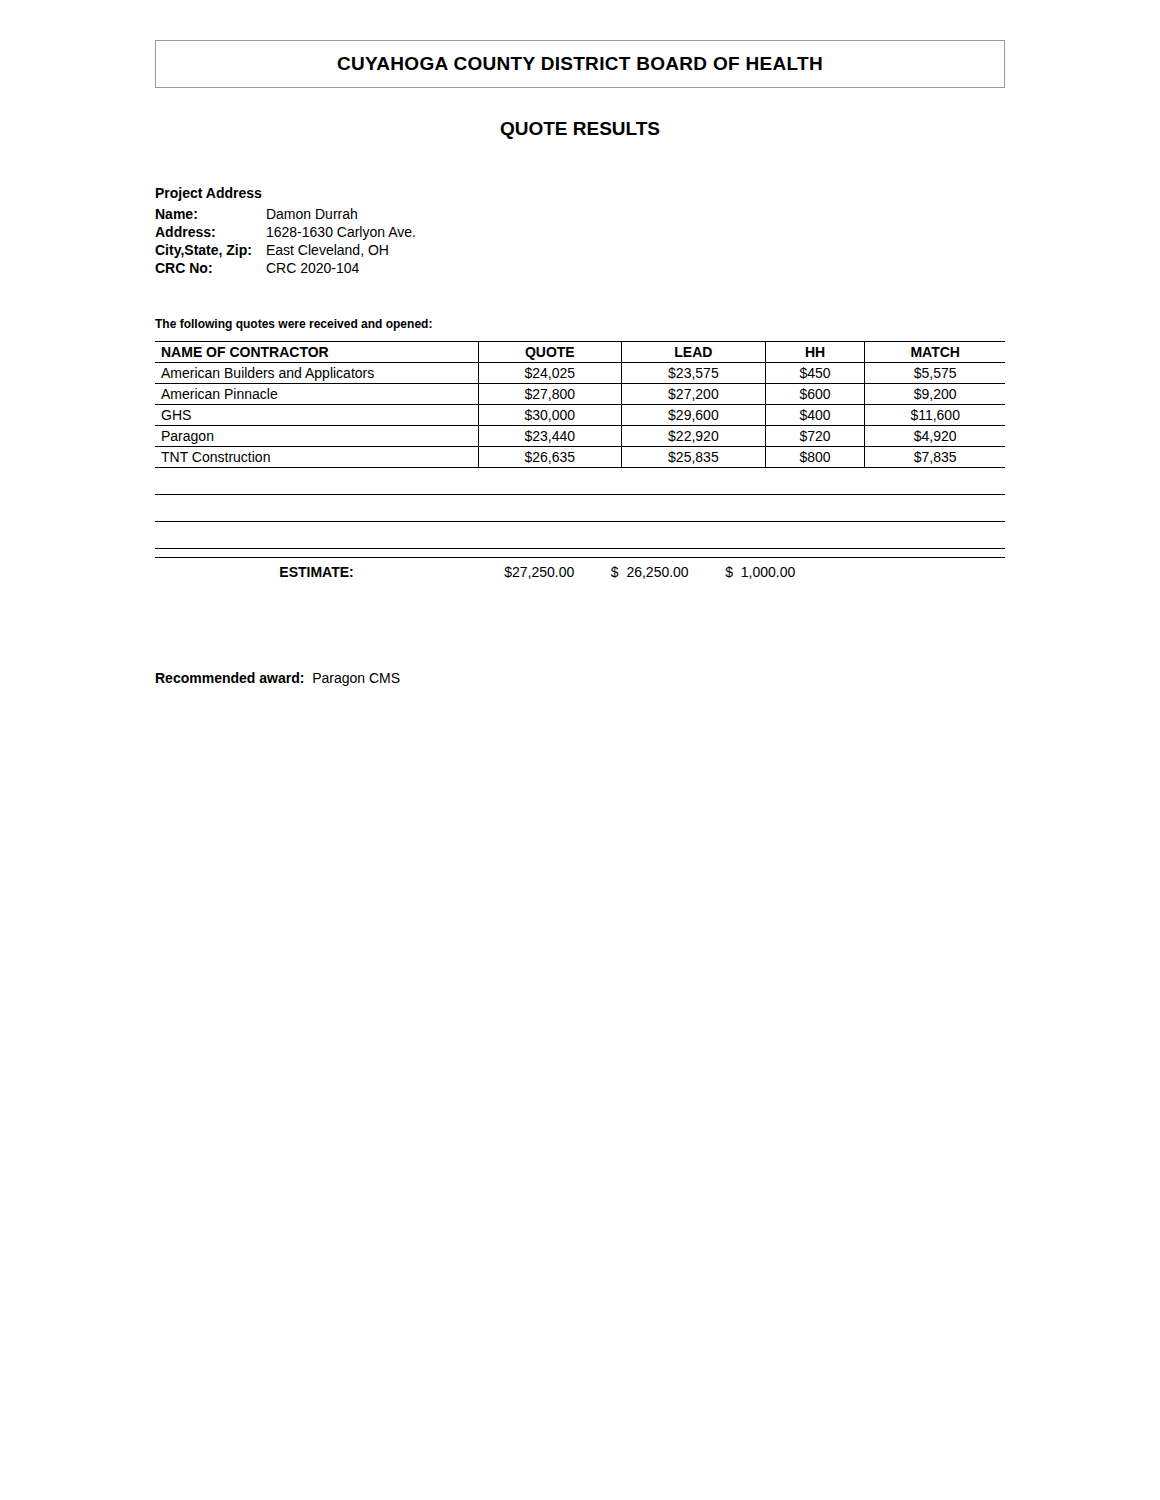CUYAHOGA COUNTY DISTRICT BOARD OF HEALTH
QUOTE RESULTS
Project Address
| Name: | Damon Durrah |
| Address: | 1628-1630 Carlyon Ave. |
| City,State, Zip: | East Cleveland, OH |
| CRC No: | CRC 2020-104 |
The following quotes were received and opened:
| NAME OF CONTRACTOR | QUOTE | LEAD | HH | MATCH |
| --- | --- | --- | --- | --- |
| American Builders and Applicators | $24,025 | $23,575 | $450 | $5,575 |
| American Pinnacle | $27,800 | $27,200 | $600 | $9,200 |
| GHS | $30,000 | $29,600 | $400 | $11,600 |
| Paragon | $23,440 | $22,920 | $720 | $4,920 |
| TNT Construction | $26,635 | $25,835 | $800 | $7,835 |
ESTIMATE:
$27,250.00
$ 26,250.00
$ 1,000.00
Recommended award: Paragon CMS